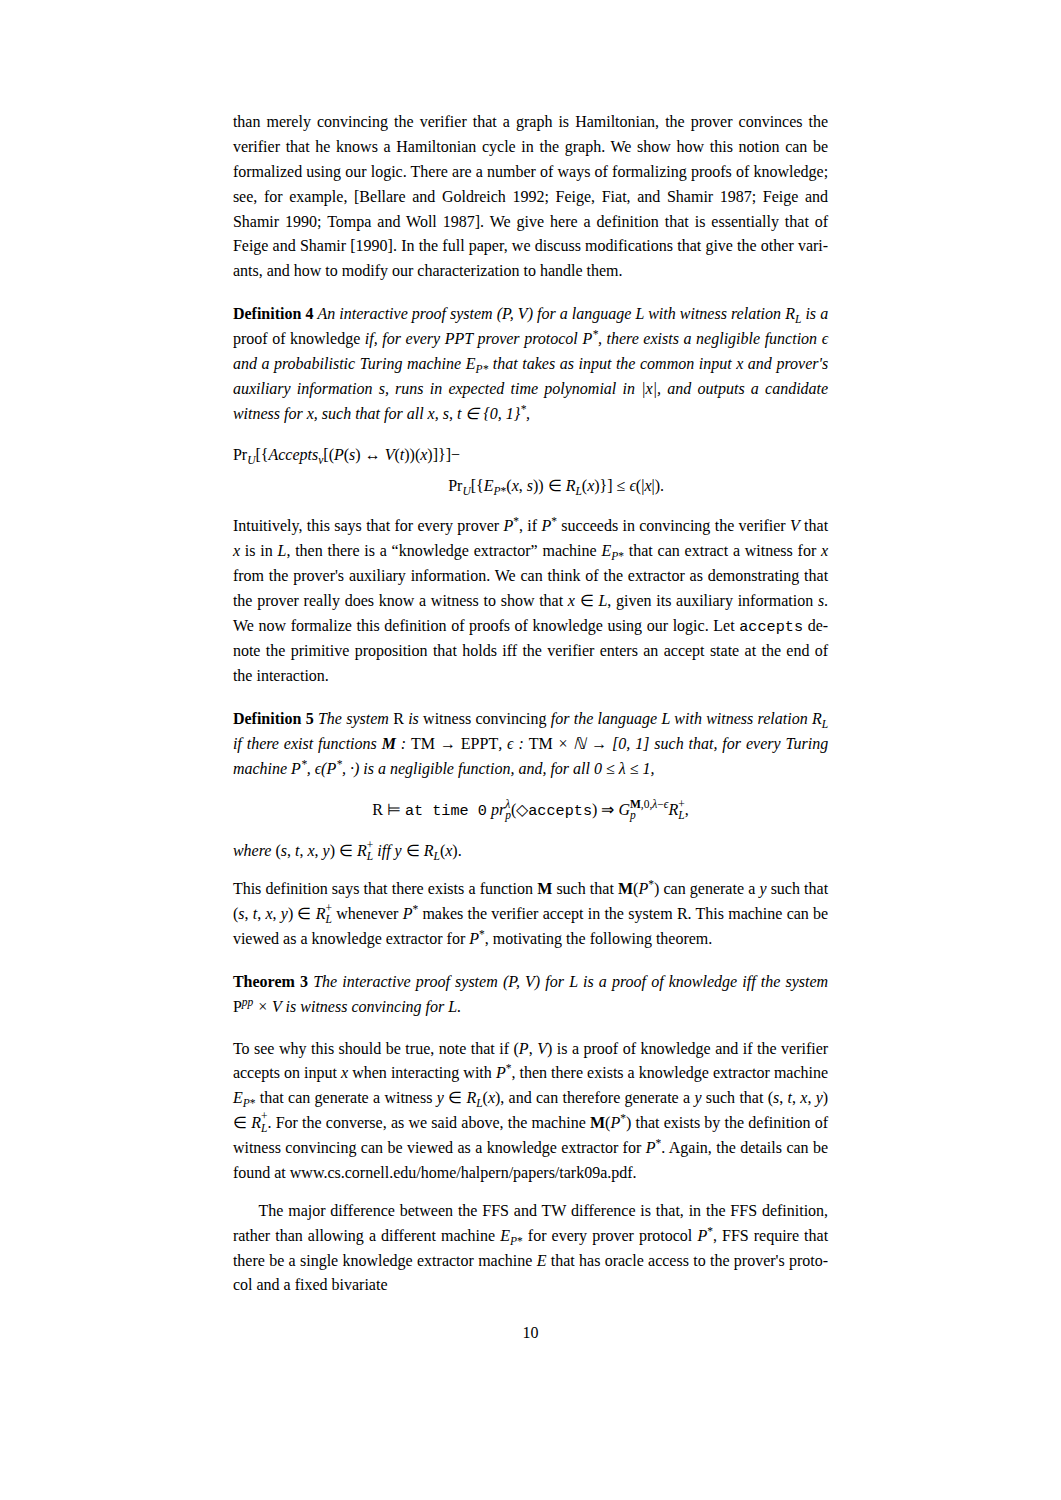than merely convincing the verifier that a graph is Hamiltonian, the prover convinces the verifier that he knows a Hamiltonian cycle in the graph. We show how this notion can be formalized using our logic. There are a number of ways of formalizing proofs of knowledge; see, for example, [Bellare and Goldreich 1992; Feige, Fiat, and Shamir 1987; Feige and Shamir 1990; Tompa and Woll 1987]. We give here a definition that is essentially that of Feige and Shamir [1990]. In the full paper, we discuss modifications that give the other variants, and how to modify our characterization to handle them.
Definition 4 An interactive proof system (P, V) for a language L with witness relation RL is a proof of knowledge if, for every PPT prover protocol P*, there exists a negligible function ϵ and a probabilistic Turing machine EP* that takes as input the common input x and prover's auxiliary information s, runs in expected time polynomial in |x|, and outputs a candidate witness for x, such that for all x, s, t ∈ {0, 1}*,
PrU[{Acceptsv[(P(s) ↔ V(t))(x)]}]−
PrU[{EP*(x, s)) ∈ RL(x)}] ≤ ϵ(|x|).
Intuitively, this says that for every prover P*, if P* succeeds in convincing the verifier V that x is in L, then there is a “knowledge extractor” machine EP* that can extract a witness for x from the prover's auxiliary information. We can think of the extractor as demonstrating that the prover really does know a witness to show that x ∈ L, given its auxiliary information s. We now formalize this definition of proofs of knowledge using our logic. Let accepts denote the primitive proposition that holds iff the verifier enters an accept state at the end of the interaction.
Definition 5 The system R is witness convincing for the language L with witness relation RL if there exist functions M : TM → EPPT, ϵ : TM × ℕ → [0, 1] such that, for every Turing machine P*, ϵ(P*, ·) is a negligible function, and, for all 0 ≤ λ ≤ 1,
R ⊨ at time 0 pr λp(◇accepts) ⇒ GM,0,λ−ϵp R+L,
where (s, t, x, y) ∈ R+L iff y ∈ RL(x).
This definition says that there exists a function M such that M(P*) can generate a y such that (s, t, x, y) ∈ R+L whenever P* makes the verifier accept in the system R. This machine can be viewed as a knowledge extractor for P*, motivating the following theorem.
Theorem 3 The interactive proof system (P, V) for L is a proof of knowledge iff the system Ppp × V is witness convincing for L.
To see why this should be true, note that if (P, V) is a proof of knowledge and if the verifier accepts on input x when interacting with P*, then there exists a knowledge extractor machine EP* that can generate a witness y ∈ RL(x), and can therefore generate a y such that (s, t, x, y) ∈ R+L. For the converse, as we said above, the machine M(P*) that exists by the definition of witness convincing can be viewed as a knowledge extractor for P*. Again, the details can be found at www.cs.cornell.edu/home/halpern/papers/tark09a.pdf.
The major difference between the FFS and TW difference is that, in the FFS definition, rather than allowing a different machine EP* for every prover protocol P*, FFS require that there be a single knowledge extractor machine E that has oracle access to the prover's protocol and a fixed bivariate
10